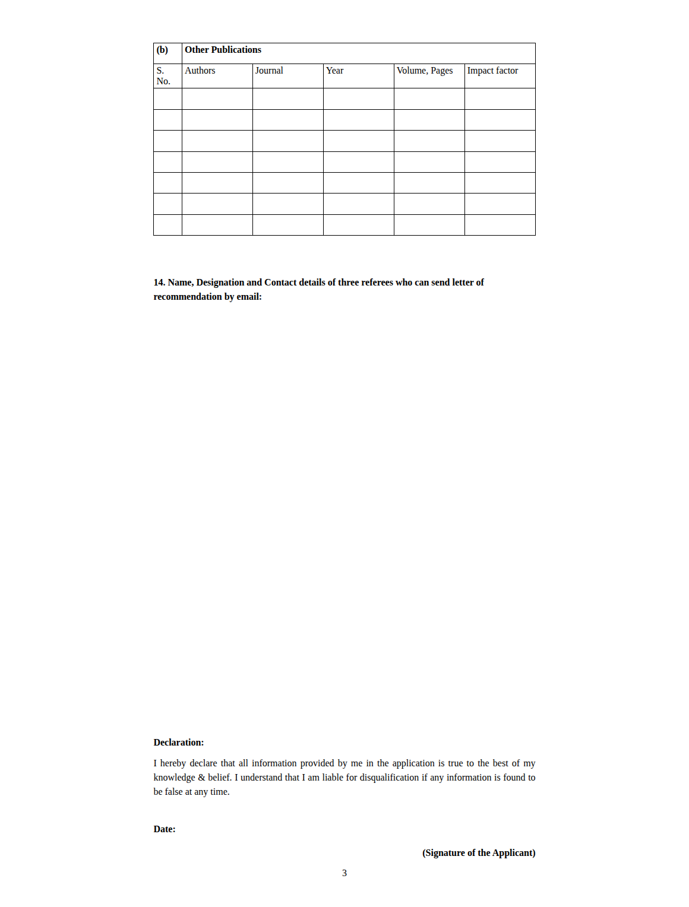| (b) | Other Publications |
| S. No. | Authors | Journal | Year | Volume, Pages | Impact factor |
14. Name, Designation and Contact details of three referees who can send letter of recommendation by email:
Declaration:
I hereby declare that all information provided by me in the application is true to the best of my knowledge & belief. I understand that I am liable for disqualification if any information is found to be false at any time.
Date:
(Signature of the Applicant)
3